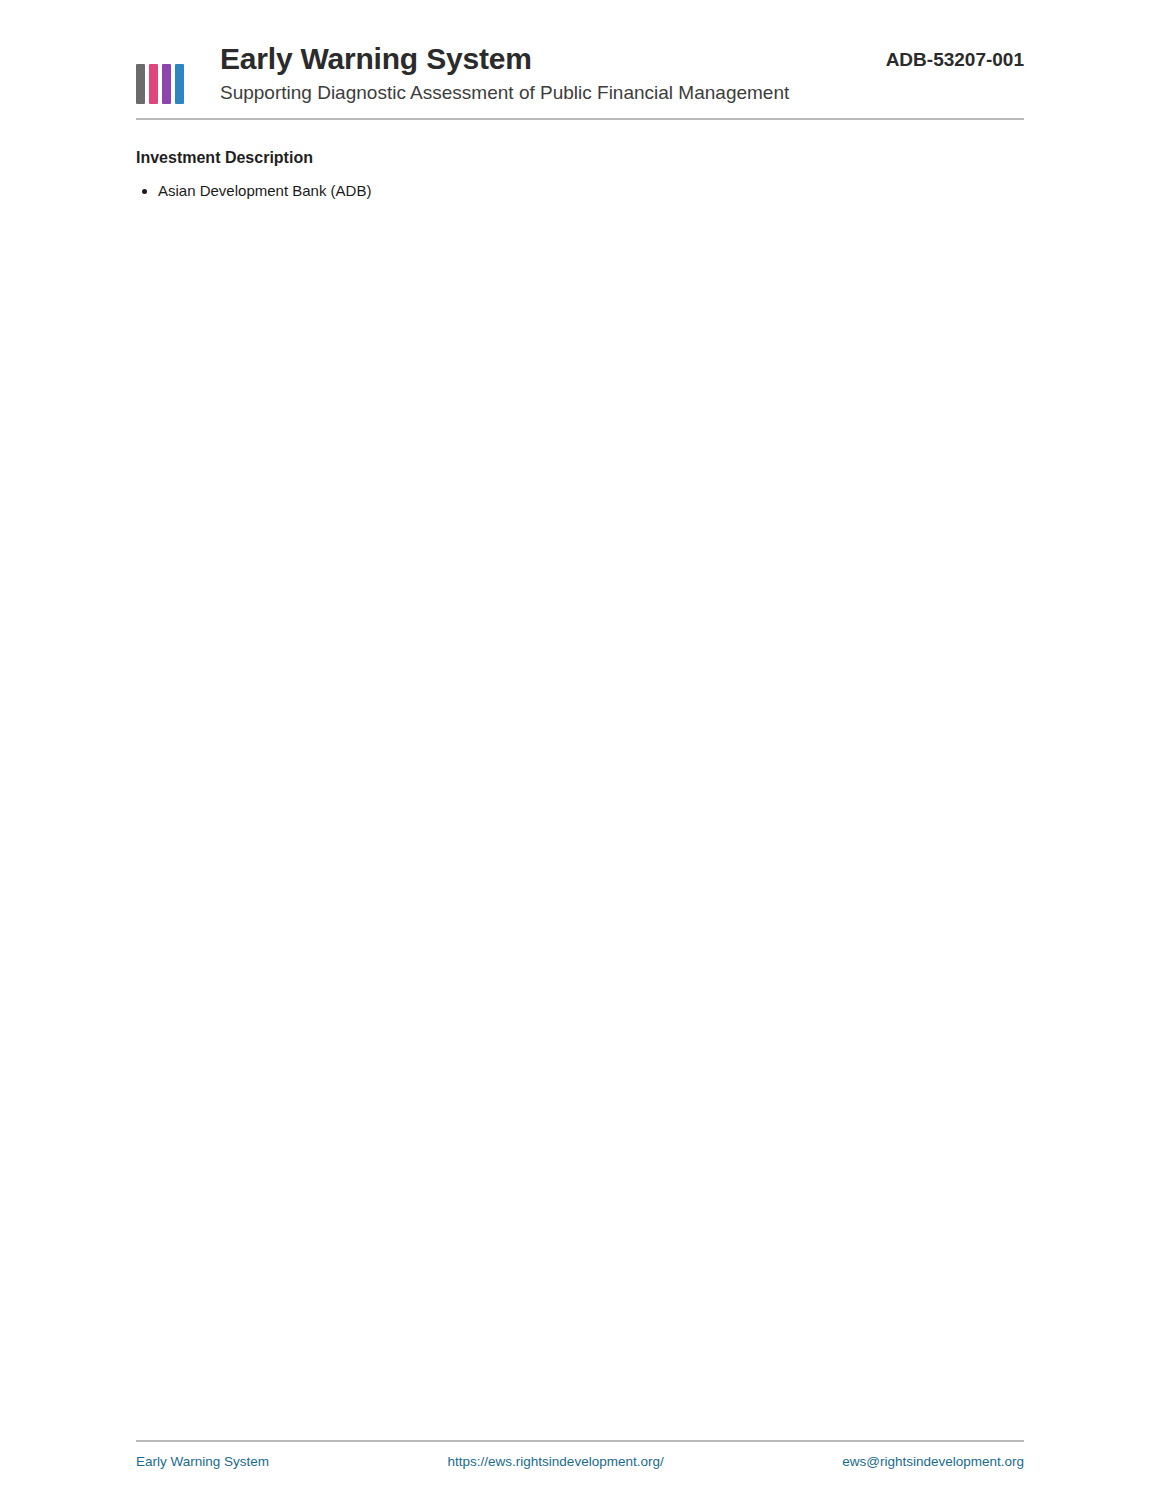Early Warning System
Supporting Diagnostic Assessment of Public Financial Management
ADB-53207-001
Investment Description
Asian Development Bank (ADB)
Early Warning System
https://ews.rightsindevelopment.org/
ews@rightsindevelopment.org